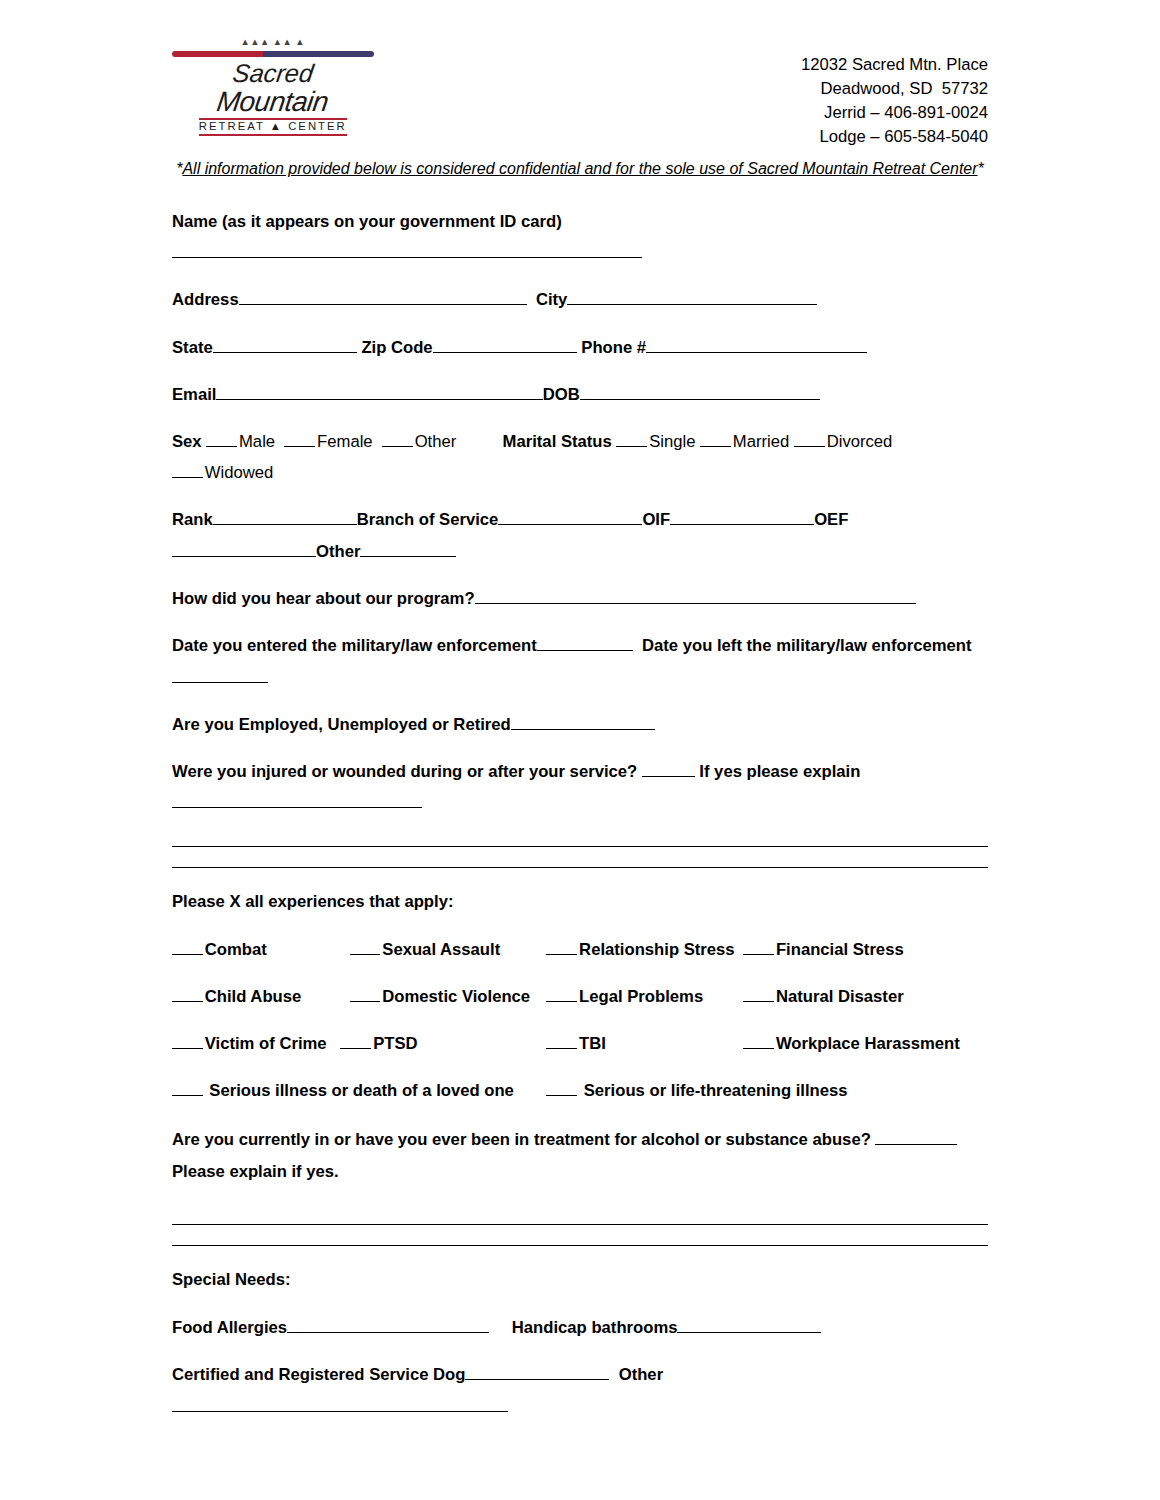▲▲▲ ▲▲ ▲
Sacred
Mountain
RETREAT ▲ CENTER
12032 Sacred Mtn. Place
Deadwood, SD 57732
Jerrid – 406-891-0024
Lodge – 605-584-5040
*All information provided below is considered confidential and for the sole use of Sacred Mountain Retreat Center*
Name (as it appears on your government ID card)
Address City
State Zip Code Phone #
Email DOB
Sex Male Female Other Marital Status Single Married Divorced Widowed
Rank Branch of Service OIF OEF Other
How did you hear about our program?
Date you entered the military/law enforcement Date you left the military/law enforcement
Are you Employed, Unemployed or Retired
Were you injured or wounded during or after your service? If yes please explain
Please X all experiences that apply:
Combat
Sexual Assault
Relationship Stress
Financial Stress
Child Abuse
Domestic Violence
Legal Problems
Natural Disaster
Victim of Crime PTSD
TBI
Workplace Harassment
Serious illness or death of a loved one
Serious or life-threatening illness
Are you currently in or have you ever been in treatment for alcohol or substance abuse? Please explain if yes.
Special Needs:
Food Allergies Handicap bathrooms
Certified and Registered Service Dog Other